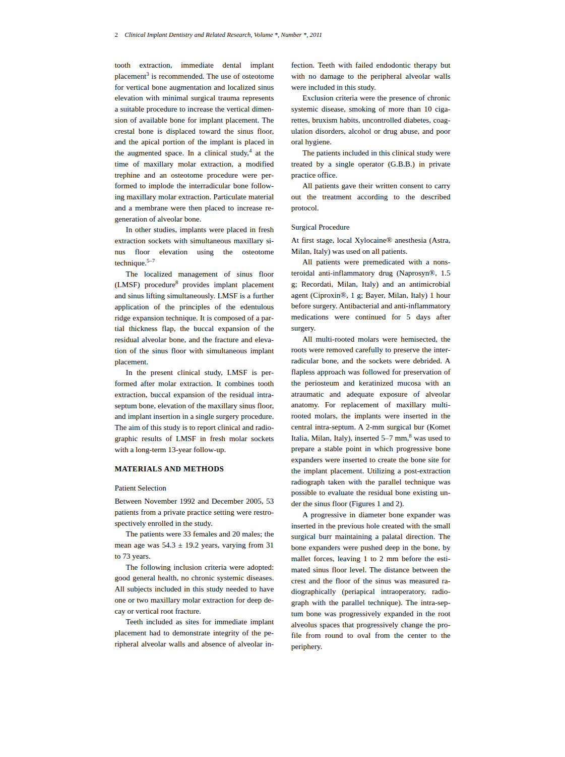2 Clinical Implant Dentistry and Related Research, Volume *, Number *, 2011
tooth extraction, immediate dental implant placement3 is recommended. The use of osteotome for vertical bone augmentation and localized sinus elevation with minimal surgical trauma represents a suitable procedure to increase the vertical dimension of available bone for implant placement. The crestal bone is displaced toward the sinus floor, and the apical portion of the implant is placed in the augmented space. In a clinical study,4 at the time of maxillary molar extraction, a modified trephine and an osteotome procedure were performed to implode the interradicular bone following maxillary molar extraction. Particulate material and a membrane were then placed to increase regeneration of alveolar bone.
In other studies, implants were placed in fresh extraction sockets with simultaneous maxillary sinus floor elevation using the osteotome technique.5–7
The localized management of sinus floor (LMSF) procedure8 provides implant placement and sinus lifting simultaneously. LMSF is a further application of the principles of the edentulous ridge expansion technique. It is composed of a partial thickness flap, the buccal expansion of the residual alveolar bone, and the fracture and elevation of the sinus floor with simultaneous implant placement.
In the present clinical study, LMSF is performed after molar extraction. It combines tooth extraction, buccal expansion of the residual intra-septum bone, elevation of the maxillary sinus floor, and implant insertion in a single surgery procedure. The aim of this study is to report clinical and radiographic results of LMSF in fresh molar sockets with a long-term 13-year follow-up.
Materials and Methods
Patient Selection
Between November 1992 and December 2005, 53 patients from a private practice setting were restrospectively enrolled in the study.
The patients were 33 females and 20 males; the mean age was 54.3 ± 19.2 years, varying from 31 to 73 years.
The following inclusion criteria were adopted: good general health, no chronic systemic diseases. All subjects included in this study needed to have one or two maxillary molar extraction for deep decay or vertical root fracture.
Teeth included as sites for immediate implant placement had to demonstrate integrity of the peripheral alveolar walls and absence of alveolar infection. Teeth with failed endodontic therapy but with no damage to the peripheral alveolar walls were included in this study.
Exclusion criteria were the presence of chronic systemic disease, smoking of more than 10 cigarettes, bruxism habits, uncontrolled diabetes, coagulation disorders, alcohol or drug abuse, and poor oral hygiene.
The patients included in this clinical study were treated by a single operator (G.B.B.) in private practice office.
All patients gave their written consent to carry out the treatment according to the described protocol.
Surgical Procedure
At first stage, local Xylocaine® anesthesia (Astra, Milan, Italy) was used on all patients.
All patients were premedicated with a nonsteroidal anti-inflammatory drug (Naprosyn®, 1.5 g; Recordati, Milan, Italy) and an antimicrobial agent (Ciproxin®, 1 g; Bayer, Milan, Italy) 1 hour before surgery. Antibacterial and anti-inflammatory medications were continued for 5 days after surgery.
All multi-rooted molars were hemisected, the roots were removed carefully to preserve the interradicular bone, and the sockets were debrided. A flapless approach was followed for preservation of the periosteum and keratinized mucosa with an atraumatic and adequate exposure of alveolar anatomy. For replacement of maxillary multi-rooted molars, the implants were inserted in the central intra-septum. A 2-mm surgical bur (Komet Italia, Milan, Italy), inserted 5–7 mm,8 was used to prepare a stable point in which progressive bone expanders were inserted to create the bone site for the implant placement. Utilizing a post-extraction radiograph taken with the parallel technique was possible to evaluate the residual bone existing under the sinus floor (Figures 1 and 2).
A progressive in diameter bone expander was inserted in the previous hole created with the small surgical burr maintaining a palatal direction. The bone expanders were pushed deep in the bone, by mallet forces, leaving 1 to 2 mm before the estimated sinus floor level. The distance between the crest and the floor of the sinus was measured radiographically (periapical intraoperatory, radiograph with the parallel technique). The intra-septum bone was progressively expanded in the root alveolus spaces that progressively change the profile from round to oval from the center to the periphery.